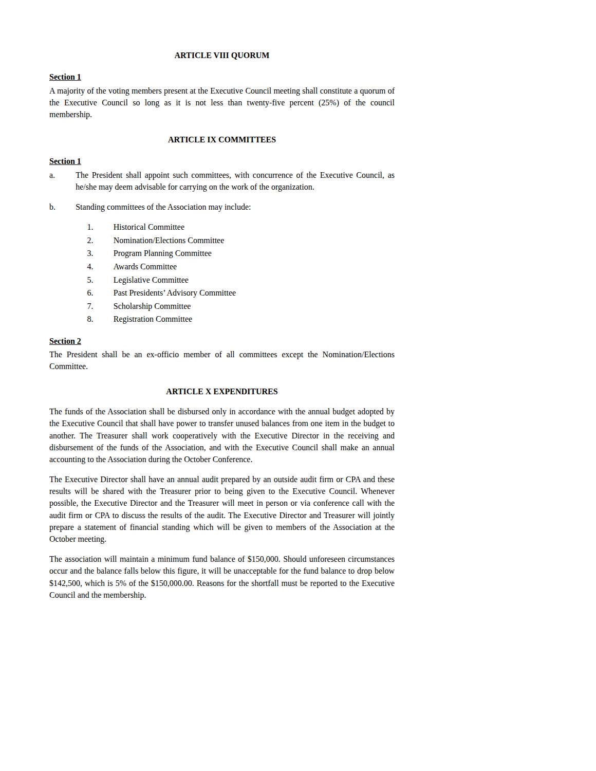ARTICLE VIII QUORUM
Section 1
A majority of the voting members present at the Executive Council meeting shall constitute a quorum of the Executive Council so long as it is not less than twenty-five percent (25%) of the council membership.
ARTICLE IX COMMITTEES
Section 1
a.
The President shall appoint such committees, with concurrence of the Executive Council, as he/she may deem advisable for carrying on the work of the organization.
b.
Standing committees of the Association may include:
1. Historical Committee
2. Nomination/Elections Committee
3. Program Planning Committee
4. Awards Committee
5. Legislative Committee
6. Past Presidents’ Advisory Committee
7. Scholarship Committee
8. Registration Committee
Section 2
The President shall be an ex-officio member of all committees except the Nomination/Elections Committee.
ARTICLE X EXPENDITURES
The funds of the Association shall be disbursed only in accordance with the annual budget adopted by the Executive Council that shall have power to transfer unused balances from one item in the budget to another. The Treasurer shall work cooperatively with the Executive Director in the receiving and disbursement of the funds of the Association, and with the Executive Council shall make an annual accounting to the Association during the October Conference.
The Executive Director shall have an annual audit prepared by an outside audit firm or CPA and these results will be shared with the Treasurer prior to being given to the Executive Council. Whenever possible, the Executive Director and the Treasurer will meet in person or via conference call with the audit firm or CPA to discuss the results of the audit. The Executive Director and Treasurer will jointly prepare a statement of financial standing which will be given to members of the Association at the October meeting.
The association will maintain a minimum fund balance of $150,000. Should unforeseen circumstances occur and the balance falls below this figure, it will be unacceptable for the fund balance to drop below $142,500, which is 5% of the $150,000.00. Reasons for the shortfall must be reported to the Executive Council and the membership.